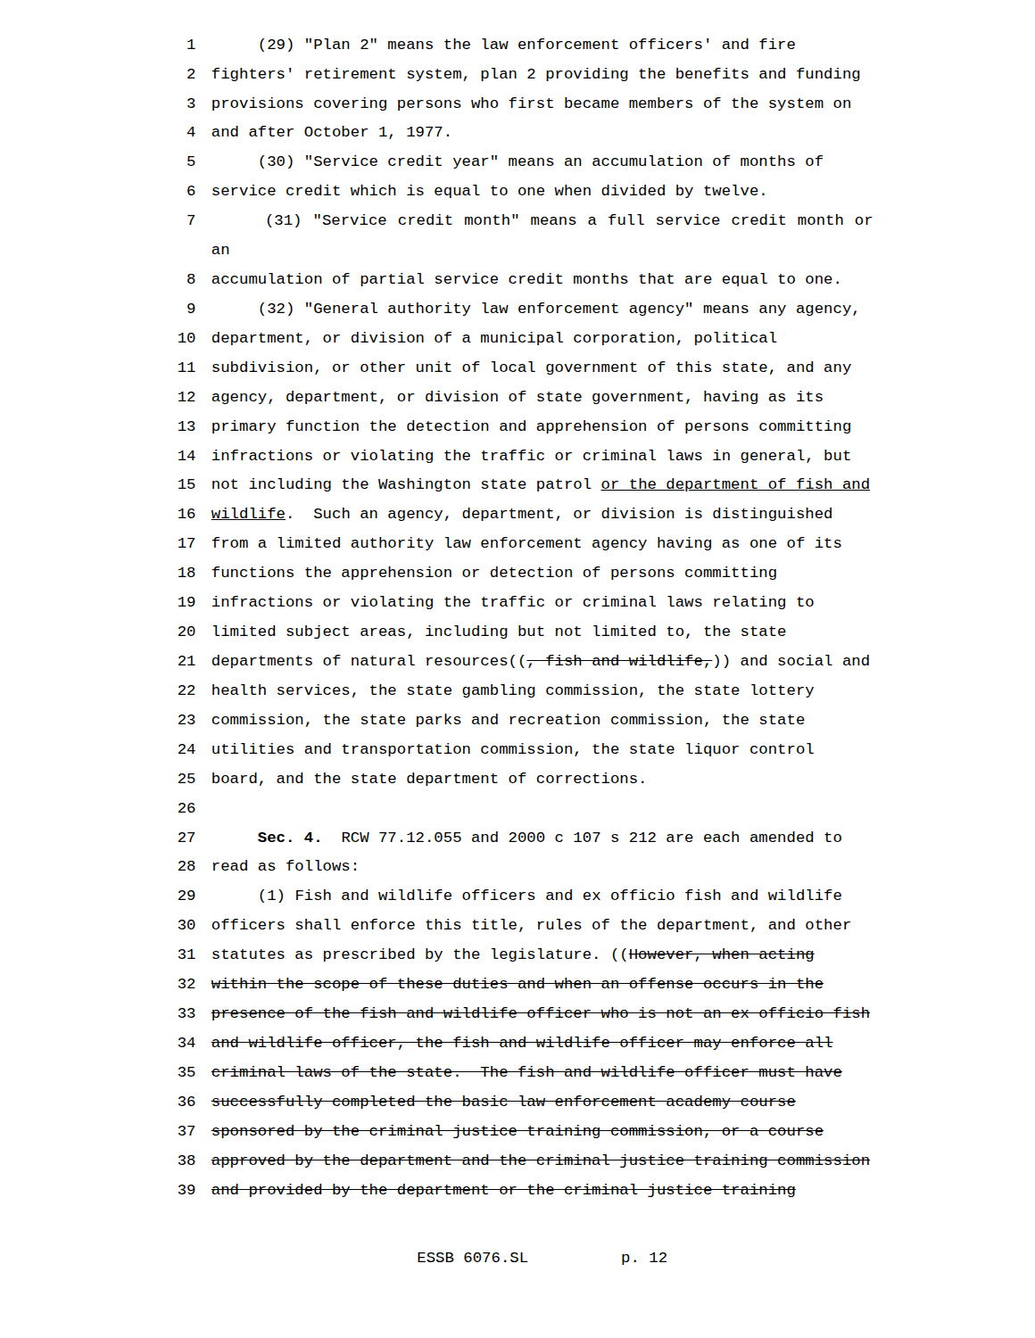(29) "Plan 2" means the law enforcement officers' and fire
fighters' retirement system, plan 2 providing the benefits and funding
provisions covering persons who first became members of the system on
and after October 1, 1977.
(30) "Service credit year" means an accumulation of months of
service credit which is equal to one when divided by twelve.
(31) "Service credit month" means a full service credit month or an
accumulation of partial service credit months that are equal to one.
(32) "General authority law enforcement agency" means any agency,
department, or division of a municipal corporation, political
subdivision, or other unit of local government of this state, and any
agency, department, or division of state government, having as its
primary function the detection and apprehension of persons committing
infractions or violating the traffic or criminal laws in general, but
not including the Washington state patrol or the department of fish and
wildlife. Such an agency, department, or division is distinguished
from a limited authority law enforcement agency having as one of its
functions the apprehension or detection of persons committing
infractions or violating the traffic or criminal laws relating to
limited subject areas, including but not limited to, the state
departments of natural resources((, fish and wildlife,)) and social and
health services, the state gambling commission, the state lottery
commission, the state parks and recreation commission, the state
utilities and transportation commission, the state liquor control
board, and the state department of corrections.
Sec. 4. RCW 77.12.055 and 2000 c 107 s 212 are each amended to
read as follows:
(1) Fish and wildlife officers and ex officio fish and wildlife
officers shall enforce this title, rules of the department, and other
statutes as prescribed by the legislature. ((However, when acting
within the scope of these duties and when an offense occurs in the
presence of the fish and wildlife officer who is not an ex officio fish
and wildlife officer, the fish and wildlife officer may enforce all
criminal laws of the state. The fish and wildlife officer must have
successfully completed the basic law enforcement academy course
sponsored by the criminal justice training commission, or a course
approved by the department and the criminal justice training commission
and provided by the department or the criminal justice training
ESSB 6076.SL p. 12